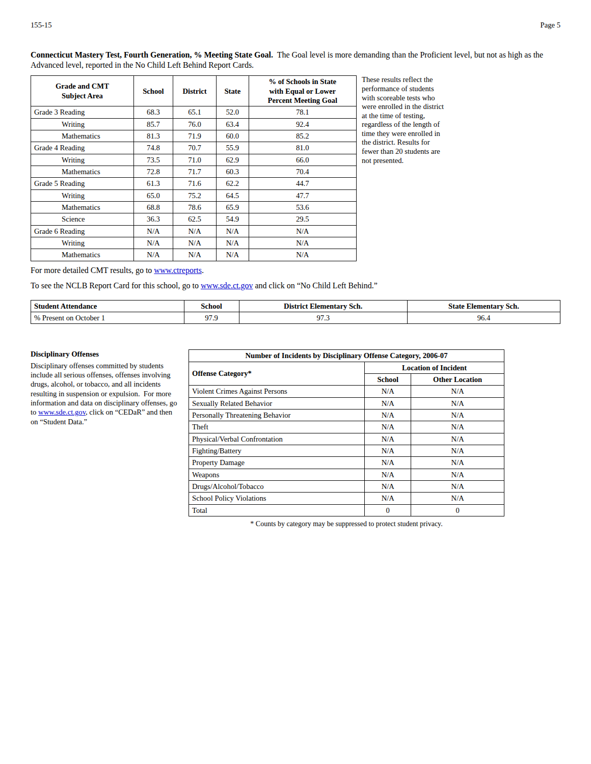155-15
Page 5
Connecticut Mastery Test, Fourth Generation, % Meeting State Goal. The Goal level is more demanding than the Proficient level, but not as high as the Advanced level, reported in the No Child Left Behind Report Cards.
| Grade and CMT Subject Area | School | District | State | % of Schools in State with Equal or Lower Percent Meeting Goal |
| --- | --- | --- | --- | --- |
| Grade 3 Reading | 68.3 | 65.1 | 52.0 | 78.1 |
| Writing | 85.7 | 76.0 | 63.4 | 92.4 |
| Mathematics | 81.3 | 71.9 | 60.0 | 85.2 |
| Grade 4 Reading | 74.8 | 70.7 | 55.9 | 81.0 |
| Writing | 73.5 | 71.0 | 62.9 | 66.0 |
| Mathematics | 72.8 | 71.7 | 60.3 | 70.4 |
| Grade 5 Reading | 61.3 | 71.6 | 62.2 | 44.7 |
| Writing | 65.0 | 75.2 | 64.5 | 47.7 |
| Mathematics | 68.8 | 78.6 | 65.9 | 53.6 |
| Science | 36.3 | 62.5 | 54.9 | 29.5 |
| Grade 6 Reading | N/A | N/A | N/A | N/A |
| Writing | N/A | N/A | N/A | N/A |
| Mathematics | N/A | N/A | N/A | N/A |
These results reflect the performance of students with scoreable tests who were enrolled in the district at the time of testing, regardless of the length of time they were enrolled in the district. Results for fewer than 20 students are not presented.
For more detailed CMT results, go to www.ctreports.
To see the NCLB Report Card for this school, go to www.sde.ct.gov and click on “No Child Left Behind.”
| Student Attendance | School | District Elementary Sch. | State Elementary Sch. |
| --- | --- | --- | --- |
| % Present on October 1 | 97.9 | 97.3 | 96.4 |
Disciplinary Offenses
Disciplinary offenses committed by students include all serious offenses, offenses involving drugs, alcohol, or tobacco, and all incidents resulting in suspension or expulsion. For more information and data on disciplinary offenses, go to www.sde.ct.gov, click on “CEDaR” and then on “Student Data.”
| Number of Incidents by Disciplinary Offense Category, 2006-07 |
| --- |
| Offense Category* | Location of Incident |
| School | Other Location |
| Violent Crimes Against Persons | N/A | N/A |
| Sexually Related Behavior | N/A | N/A |
| Personally Threatening Behavior | N/A | N/A |
| Theft | N/A | N/A |
| Physical/Verbal Confrontation | N/A | N/A |
| Fighting/Battery | N/A | N/A |
| Property Damage | N/A | N/A |
| Weapons | N/A | N/A |
| Drugs/Alcohol/Tobacco | N/A | N/A |
| School Policy Violations | N/A | N/A |
| Total | 0 | 0 |
* Counts by category may be suppressed to protect student privacy.